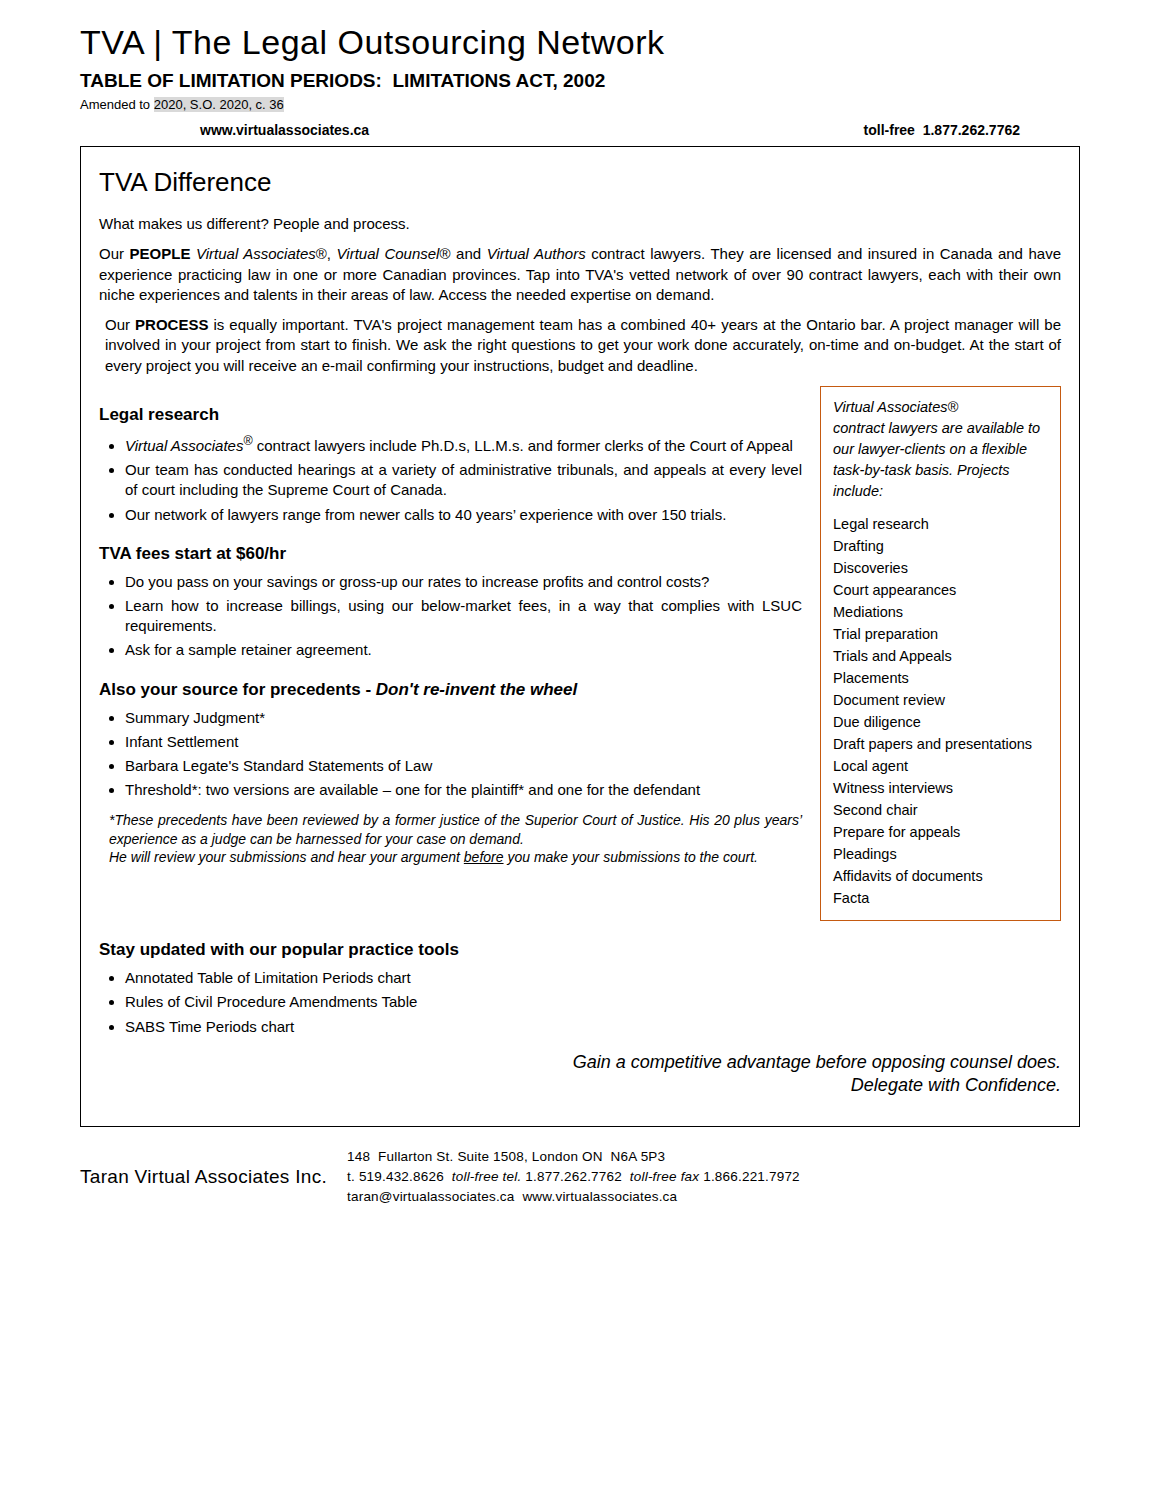TVA | The Legal Outsourcing Network
TABLE OF LIMITATION PERIODS: LIMITATIONS ACT, 2002
Amended to 2020, S.O. 2020, c. 36
www.virtualassociates.ca toll-free 1.877.262.7762
TVA Difference
What makes us different? People and process.
Our PEOPLE Virtual Associates®, Virtual Counsel® and Virtual Authors contract lawyers. They are licensed and insured in Canada and have experience practicing law in one or more Canadian provinces. Tap into TVA's vetted network of over 90 contract lawyers, each with their own niche experiences and talents in their areas of law. Access the needed expertise on demand.
Our PROCESS is equally important. TVA's project management team has a combined 40+ years at the Ontario bar. A project manager will be involved in your project from start to finish. We ask the right questions to get your work done accurately, on-time and on-budget. At the start of every project you will receive an e-mail confirming your instructions, budget and deadline.
Legal research
Virtual Associates® contract lawyers include Ph.D.s, LL.M.s. and former clerks of the Court of Appeal
Our team has conducted hearings at a variety of administrative tribunals, and appeals at every level of court including the Supreme Court of Canada.
Our network of lawyers range from newer calls to 40 years’ experience with over 150 trials.
TVA fees start at $60/hr
Do you pass on your savings or gross-up our rates to increase profits and control costs?
Learn how to increase billings, using our below-market fees, in a way that complies with LSUC requirements.
Ask for a sample retainer agreement.
Also your source for precedents - Don't re-invent the wheel
Summary Judgment*
Infant Settlement
Barbara Legate's Standard Statements of Law
Threshold*: two versions are available – one for the plaintiff* and one for the defendant
*These precedents have been reviewed by a former justice of the Superior Court of Justice. His 20 plus years’ experience as a judge can be harnessed for your case on demand.
He will review your submissions and hear your argument before you make your submissions to the court.
Virtual Associates®
contract lawyers are available to
our lawyer-clients on a flexible task-by-task basis. Projects include:
Legal research
Drafting
Discoveries
Court appearances
Mediations
Trial preparation
Trials and Appeals
Placements
Document review
Due diligence
Draft papers and presentations
Local agent
Witness interviews
Second chair
Prepare for appeals
Pleadings
Affidavits of documents
Facta
Stay updated with our popular practice tools
Annotated Table of Limitation Periods chart
Rules of Civil Procedure Amendments Table
SABS Time Periods chart
Gain a competitive advantage before opposing counsel does.
Delegate with Confidence.
Taran Virtual Associates Inc.
148 Fullarton St. Suite 1508, London ON N6A 5P3
t. 519.432.8626 toll-free tel. 1.877.262.7762 toll-free fax 1.866.221.7972
taran@virtualassociates.ca www.virtualassociates.ca